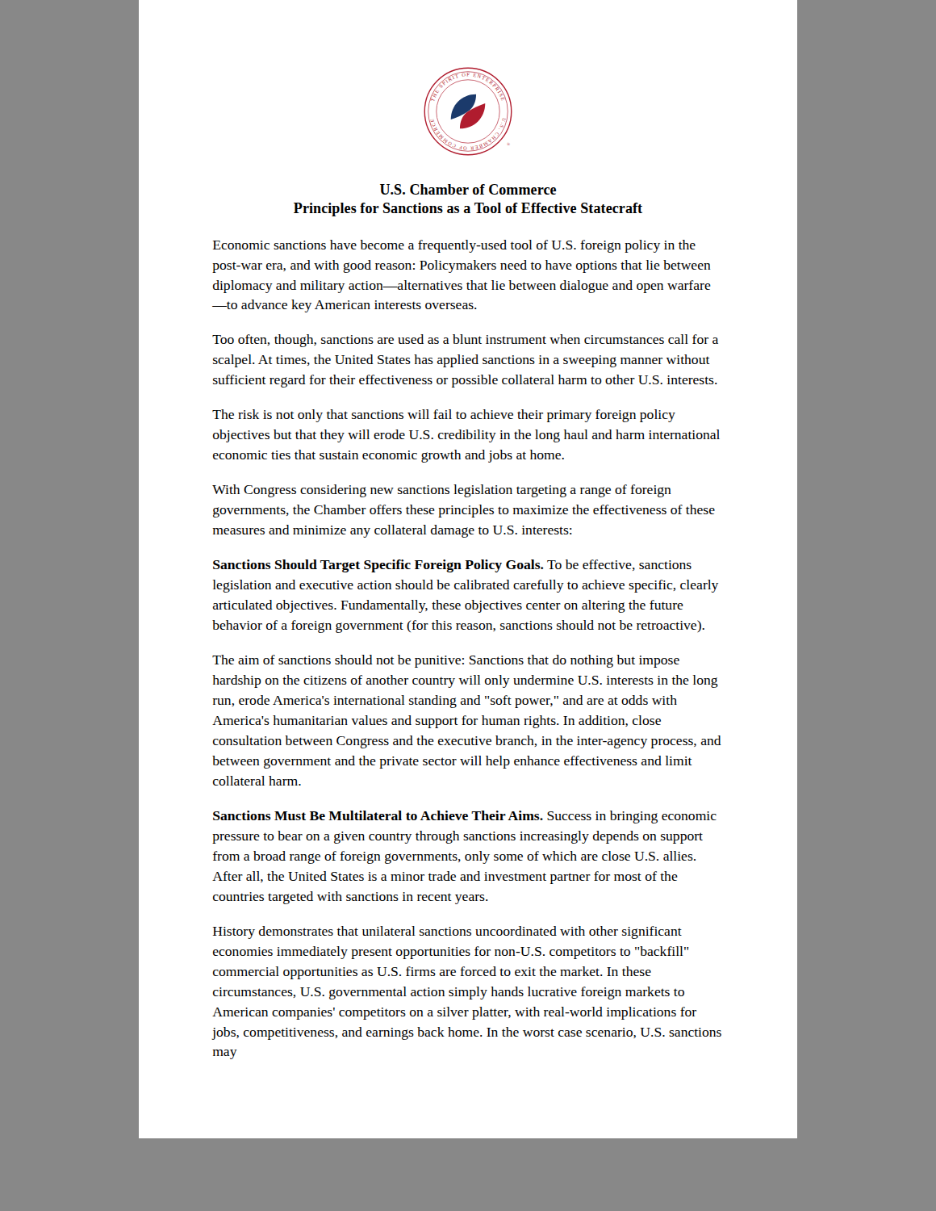THE SPIRIT OF ENTERPRISE U.S. CHAMBER OF COMMERCE ®
U.S. Chamber of Commerce Principles for Sanctions as a Tool of Effective Statecraft
Economic sanctions have become a frequently-used tool of U.S. foreign policy in the post-war era, and with good reason: Policymakers need to have options that lie between diplomacy and military action—alternatives that lie between dialogue and open warfare—to advance key American interests overseas.
Too often, though, sanctions are used as a blunt instrument when circumstances call for a scalpel. At times, the United States has applied sanctions in a sweeping manner without sufficient regard for their effectiveness or possible collateral harm to other U.S. interests.
The risk is not only that sanctions will fail to achieve their primary foreign policy objectives but that they will erode U.S. credibility in the long haul and harm international economic ties that sustain economic growth and jobs at home.
With Congress considering new sanctions legislation targeting a range of foreign governments, the Chamber offers these principles to maximize the effectiveness of these measures and minimize any collateral damage to U.S. interests:
Sanctions Should Target Specific Foreign Policy Goals. To be effective, sanctions legislation and executive action should be calibrated carefully to achieve specific, clearly articulated objectives. Fundamentally, these objectives center on altering the future behavior of a foreign government (for this reason, sanctions should not be retroactive).
The aim of sanctions should not be punitive: Sanctions that do nothing but impose hardship on the citizens of another country will only undermine U.S. interests in the long run, erode America's international standing and "soft power," and are at odds with America's humanitarian values and support for human rights. In addition, close consultation between Congress and the executive branch, in the inter-agency process, and between government and the private sector will help enhance effectiveness and limit collateral harm.
Sanctions Must Be Multilateral to Achieve Their Aims. Success in bringing economic pressure to bear on a given country through sanctions increasingly depends on support from a broad range of foreign governments, only some of which are close U.S. allies. After all, the United States is a minor trade and investment partner for most of the countries targeted with sanctions in recent years.
History demonstrates that unilateral sanctions uncoordinated with other significant economies immediately present opportunities for non-U.S. competitors to "backfill" commercial opportunities as U.S. firms are forced to exit the market. In these circumstances, U.S. governmental action simply hands lucrative foreign markets to American companies' competitors on a silver platter, with real-world implications for jobs, competitiveness, and earnings back home. In the worst case scenario, U.S. sanctions may